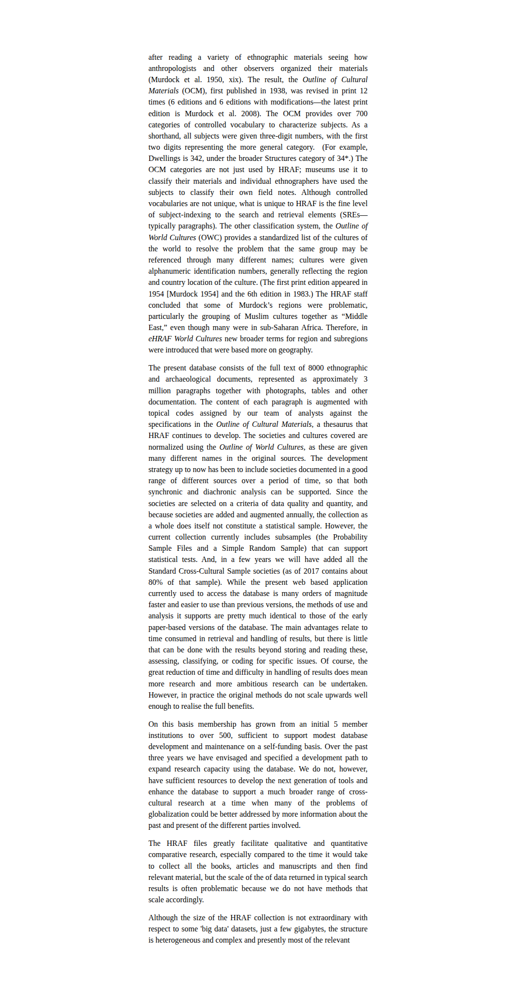after reading a variety of ethnographic materials seeing how anthropologists and other observers organized their materials (Murdock et al. 1950, xix). The result, the Outline of Cultural Materials (OCM), first published in 1938, was revised in print 12 times (6 editions and 6 editions with modifications—the latest print edition is Murdock et al. 2008). The OCM provides over 700 categories of controlled vocabulary to characterize subjects. As a shorthand, all subjects were given three-digit numbers, with the first two digits representing the more general category. (For example, Dwellings is 342, under the broader Structures category of 34*.) The OCM categories are not just used by HRAF; museums use it to classify their materials and individual ethnographers have used the subjects to classify their own field notes. Although controlled vocabularies are not unique, what is unique to HRAF is the fine level of subject-indexing to the search and retrieval elements (SREs—typically paragraphs). The other classification system, the Outline of World Cultures (OWC) provides a standardized list of the cultures of the world to resolve the problem that the same group may be referenced through many different names; cultures were given alphanumeric identification numbers, generally reflecting the region and country location of the culture. (The first print edition appeared in 1954 [Murdock 1954] and the 6th edition in 1983.) The HRAF staff concluded that some of Murdock’s regions were problematic, particularly the grouping of Muslim cultures together as “Middle East,” even though many were in sub-Saharan Africa. Therefore, in eHRAF World Cultures new broader terms for region and subregions were introduced that were based more on geography.
The present database consists of the full text of 8000 ethnographic and archaeological documents, represented as approximately 3 million paragraphs together with photographs, tables and other documentation. The content of each paragraph is augmented with topical codes assigned by our team of analysts against the specifications in the Outline of Cultural Materials, a thesaurus that HRAF continues to develop. The societies and cultures covered are normalized using the Outline of World Cultures, as these are given many different names in the original sources. The development strategy up to now has been to include societies documented in a good range of different sources over a period of time, so that both synchronic and diachronic analysis can be supported. Since the societies are selected on a criteria of data quality and quantity, and because societies are added and augmented annually, the collection as a whole does itself not constitute a statistical sample. However, the current collection currently includes subsamples (the Probability Sample Files and a Simple Random Sample) that can support statistical tests. And, in a few years we will have added all the Standard Cross-Cultural Sample societies (as of 2017 contains about 80% of that sample). While the present web based application currently used to access the database is many orders of magnitude faster and easier to use than previous versions, the methods of use and analysis it supports are pretty much identical to those of the early paper-based versions of the database. The main advantages relate to time consumed in retrieval and handling of results, but there is little that can be done with the results beyond storing and reading these, assessing, classifying, or coding for specific issues. Of course, the great reduction of time and difficulty in handling of results does mean more research and more ambitious research can be undertaken. However, in practice the original methods do not scale upwards well enough to realise the full benefits.
On this basis membership has grown from an initial 5 member institutions to over 500, sufficient to support modest database development and maintenance on a self-funding basis. Over the past three years we have envisaged and specified a development path to expand research capacity using the database. We do not, however, have sufficient resources to develop the next generation of tools and enhance the database to support a much broader range of cross-cultural research at a time when many of the problems of globalization could be better addressed by more information about the past and present of the different parties involved.
The HRAF files greatly facilitate qualitative and quantitative comparative research, especially compared to the time it would take to collect all the books, articles and manuscripts and then find relevant material, but the scale of the of data returned in typical search results is often problematic because we do not have methods that scale accordingly.
Although the size of the HRAF collection is not extraordinary with respect to some 'big data' datasets, just a few gigabytes, the structure is heterogeneous and complex and presently most of the relevant